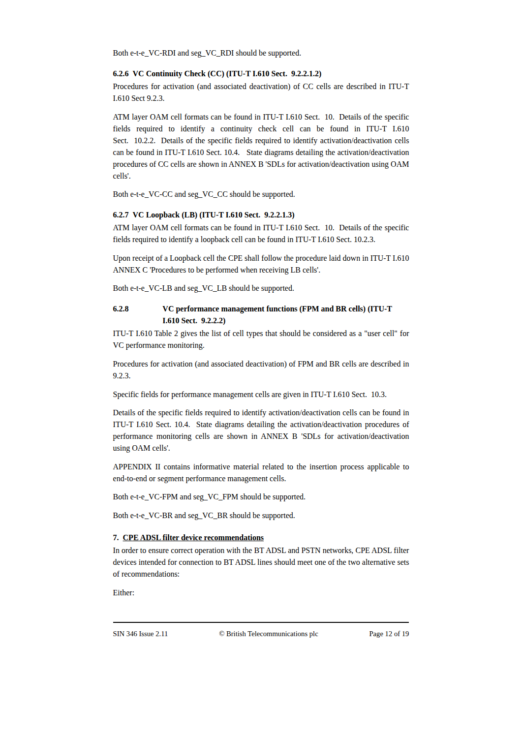Both e-t-e_VC-RDI and seg_VC_RDI should be supported.
6.2.6 VC Continuity Check (CC) (ITU-T I.610 Sect. 9.2.2.1.2)
Procedures for activation (and associated deactivation) of CC cells are described in ITU-T I.610 Sect 9.2.3.
ATM layer OAM cell formats can be found in ITU-T I.610 Sect. 10. Details of the specific fields required to identify a continuity check cell can be found in ITU-T I.610 Sect. 10.2.2. Details of the specific fields required to identify activation/deactivation cells can be found in ITU-T I.610 Sect. 10.4. State diagrams detailing the activation/deactivation procedures of CC cells are shown in ANNEX B 'SDLs for activation/deactivation using OAM cells'.
Both e-t-e_VC-CC and seg_VC_CC should be supported.
6.2.7 VC Loopback (LB) (ITU-T I.610 Sect. 9.2.2.1.3)
ATM layer OAM cell formats can be found in ITU-T I.610 Sect. 10. Details of the specific fields required to identify a loopback cell can be found in ITU-T I.610 Sect. 10.2.3.
Upon receipt of a Loopback cell the CPE shall follow the procedure laid down in ITU-T I.610 ANNEX C 'Procedures to be performed when receiving LB cells'.
Both e-t-e_VC-LB and seg_VC_LB should be supported.
6.2.8 VC performance management functions (FPM and BR cells) (ITU-T I.610 Sect. 9.2.2.2)
ITU-T I.610 Table 2 gives the list of cell types that should be considered as a "user cell" for VC performance monitoring.
Procedures for activation (and associated deactivation) of FPM and BR cells are described in 9.2.3.
Specific fields for performance management cells are given in ITU-T I.610 Sect. 10.3.
Details of the specific fields required to identify activation/deactivation cells can be found in ITU-T I.610 Sect. 10.4. State diagrams detailing the activation/deactivation procedures of performance monitoring cells are shown in ANNEX B 'SDLs for activation/deactivation using OAM cells'.
APPENDIX II contains informative material related to the insertion process applicable to end-to-end or segment performance management cells.
Both e-t-e_VC-FPM and seg_VC_FPM should be supported.
Both e-t-e_VC-BR and seg_VC_BR should be supported.
7. CPE ADSL filter device recommendations
In order to ensure correct operation with the BT ADSL and PSTN networks, CPE ADSL filter devices intended for connection to BT ADSL lines should meet one of the two alternative sets of recommendations:
Either:
SIN 346 Issue 2.11
© British Telecommunications plc
Page 12 of 19